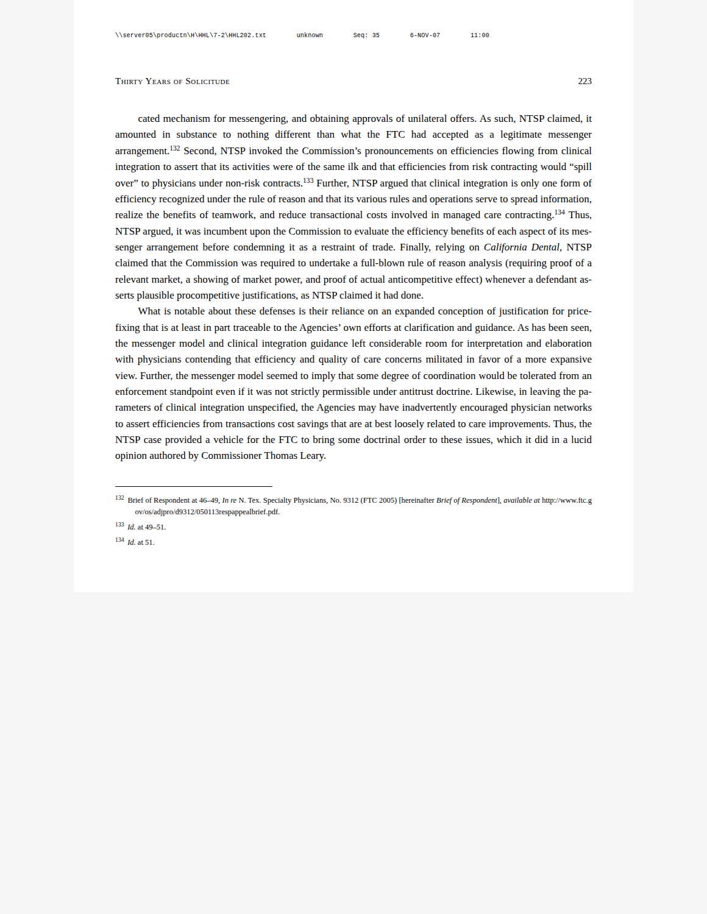\\server05\productn\H\HHL\7-2\HHL202.txt unknown Seq: 35 6-NOV-07 11:00
Thirty Years of Solicitude 223
cated mechanism for messengering, and obtaining approvals of unilateral offers. As such, NTSP claimed, it amounted in substance to nothing different than what the FTC had accepted as a legitimate messenger arrangement.132 Second, NTSP invoked the Commission’s pronouncements on efficiencies flowing from clinical integration to assert that its activities were of the same ilk and that efficiencies from risk contracting would “spill over” to physicians under non-risk contracts.133 Further, NTSP argued that clinical integration is only one form of efficiency recognized under the rule of reason and that its various rules and operations serve to spread information, realize the benefits of teamwork, and reduce transactional costs involved in managed care contracting.134 Thus, NTSP argued, it was incumbent upon the Commission to evaluate the efficiency benefits of each aspect of its messenger arrangement before condemning it as a restraint of trade. Finally, relying on California Dental, NTSP claimed that the Commission was required to undertake a full-blown rule of reason analysis (requiring proof of a relevant market, a showing of market power, and proof of actual anticompetitive effect) whenever a defendant asserts plausible procompetitive justifications, as NTSP claimed it had done.
What is notable about these defenses is their reliance on an expanded conception of justification for price-fixing that is at least in part traceable to the Agencies’ own efforts at clarification and guidance. As has been seen, the messenger model and clinical integration guidance left considerable room for interpretation and elaboration with physicians contending that efficiency and quality of care concerns militated in favor of a more expansive view. Further, the messenger model seemed to imply that some degree of coordination would be tolerated from an enforcement standpoint even if it was not strictly permissible under antitrust doctrine. Likewise, in leaving the parameters of clinical integration unspecified, the Agencies may have inadvertently encouraged physician networks to assert efficiencies from transactions cost savings that are at best loosely related to care improvements. Thus, the NTSP case provided a vehicle for the FTC to bring some doctrinal order to these issues, which it did in a lucid opinion authored by Commissioner Thomas Leary.
132 Brief of Respondent at 46–49, In re N. Tex. Specialty Physicians, No. 9312 (FTC 2005) [hereinafter Brief of Respondent], available at http://www.ftc.gov/os/adjpro/d9312/050113respappealbrief.pdf.
133 Id. at 49–51.
134 Id. at 51.